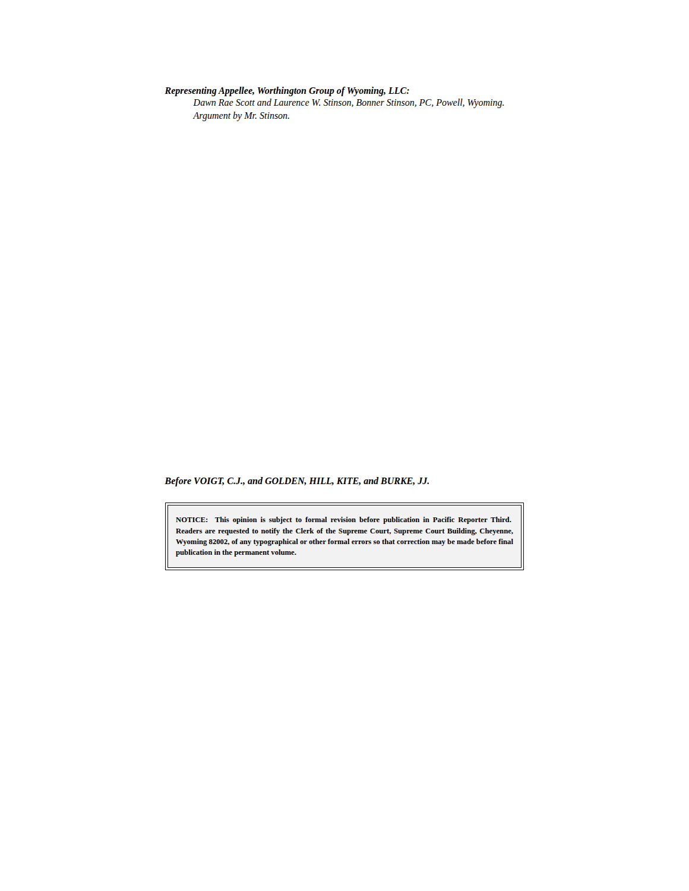Representing Appellee, Worthington Group of Wyoming, LLC:
Dawn Rae Scott and Laurence W. Stinson, Bonner Stinson, PC, Powell, Wyoming. Argument by Mr. Stinson.
Before VOIGT, C.J., and GOLDEN, HILL, KITE, and BURKE, JJ.
NOTICE: This opinion is subject to formal revision before publication in Pacific Reporter Third. Readers are requested to notify the Clerk of the Supreme Court, Supreme Court Building, Cheyenne, Wyoming 82002, of any typographical or other formal errors so that correction may be made before final publication in the permanent volume.